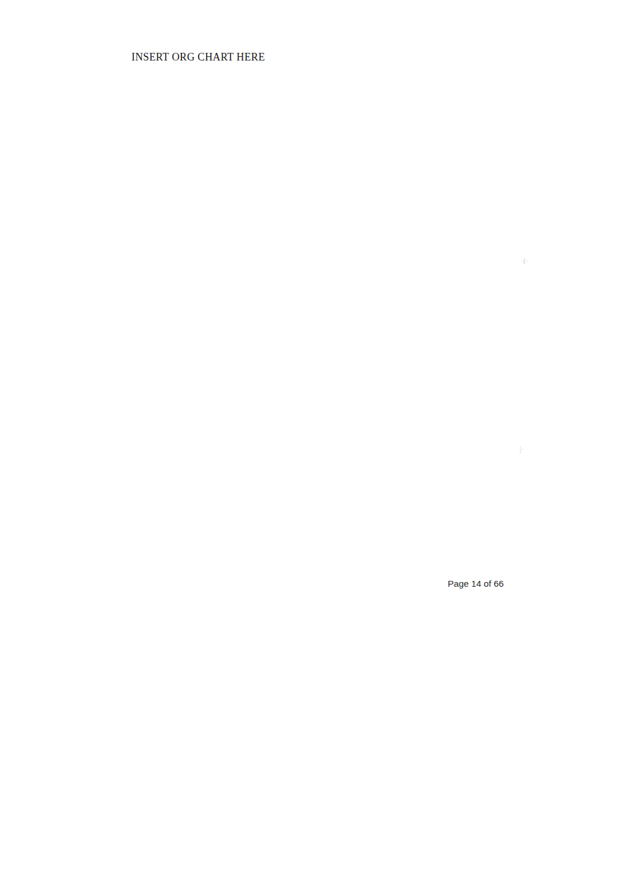INSERT ORG CHART HERE
(· |·
Page 14 of 66